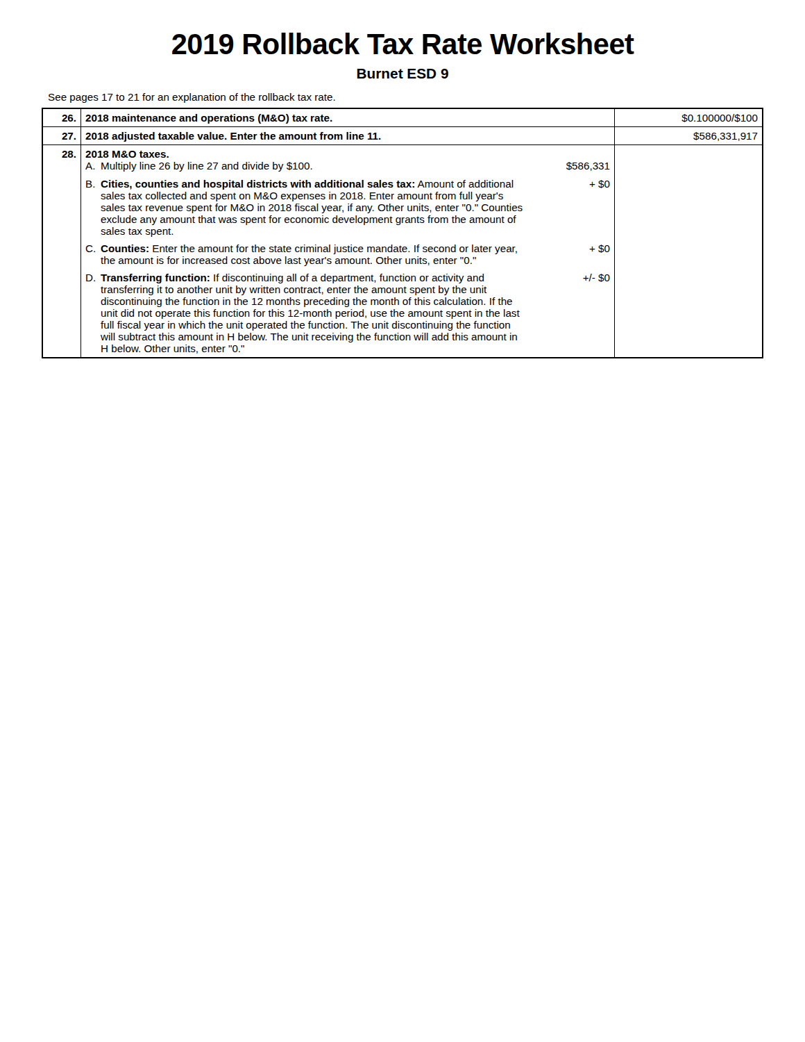2019 Rollback Tax Rate Worksheet
Burnet ESD 9
See pages 17 to 21 for an explanation of the rollback tax rate.
| 26. | 2018 maintenance and operations (M&O) tax rate. | $0.100000/$100 |
| 27. | 2018 adjusted taxable value. Enter the amount from line 11. | $586,331,917 |
| 28. | 2018 M&O taxes. / A. / Multiply line 26 by line 27 and divide by $100. / $586,331 / / B. / Cities, counties and hospital districts with additional sales tax: Amount of additional sales tax collected and spent on M&O expenses in 2018. Enter amount from full year's sales tax revenue spent for M&O in 2018 fiscal year, if any. Other units, enter "0." Counties exclude any amount that was spent for economic development grants from the amount of sales tax spent. / + $0 / / C. / Counties: Enter the amount for the state criminal justice mandate. If second or later year, the amount is for increased cost above last year's amount. Other units, enter "0." / + $0 / / D. / Transferring function: If discontinuing all of a department, function or activity and transferring it to another unit by written contract, enter the amount spent by the unit discontinuing the function in the 12 months preceding the month of this calculation. If the unit did not operate this function for this 12-month period, use the amount spent in the last full fiscal year in which the unit operated the function. The unit discontinuing the function will subtract this amount in H below. The unit receiving the function will add this amount in H below. Other units, enter "0." / +/- $0 / | |